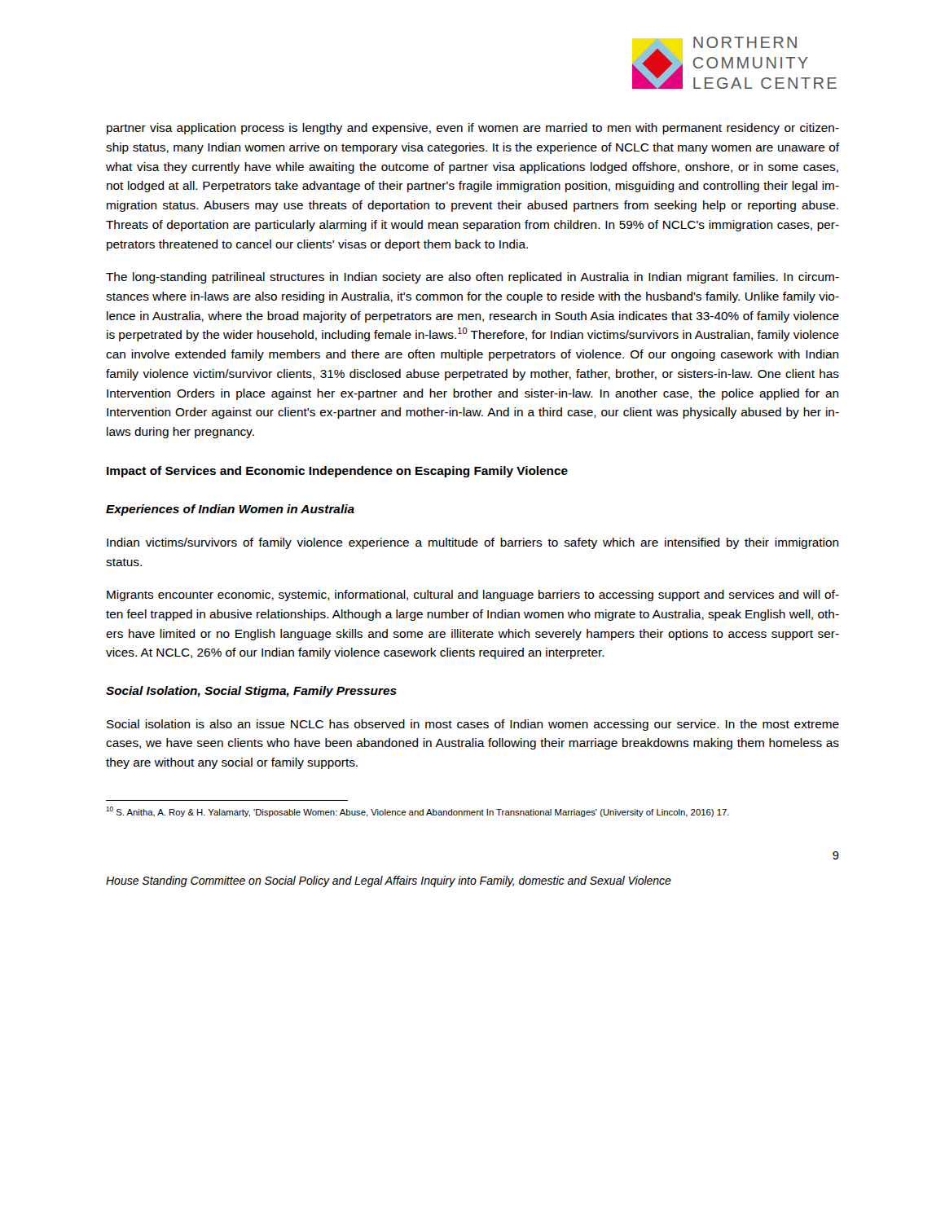NORTHERN
COMMUNITY
LEGAL CENTRE
partner visa application process is lengthy and expensive, even if women are married to men with permanent residency or citizenship status, many Indian women arrive on temporary visa categories. It is the experience of NCLC that many women are unaware of what visa they currently have while awaiting the outcome of partner visa applications lodged offshore, onshore, or in some cases, not lodged at all. Perpetrators take advantage of their partner's fragile immigration position, misguiding and controlling their legal immigration status. Abusers may use threats of deportation to prevent their abused partners from seeking help or reporting abuse. Threats of deportation are particularly alarming if it would mean separation from children. In 59% of NCLC's immigration cases, perpetrators threatened to cancel our clients' visas or deport them back to India.
The long-standing patrilineal structures in Indian society are also often replicated in Australia in Indian migrant families. In circumstances where in-laws are also residing in Australia, it's common for the couple to reside with the husband's family. Unlike family violence in Australia, where the broad majority of perpetrators are men, research in South Asia indicates that 33-40% of family violence is perpetrated by the wider household, including female in-laws.10 Therefore, for Indian victims/survivors in Australian, family violence can involve extended family members and there are often multiple perpetrators of violence. Of our ongoing casework with Indian family violence victim/survivor clients, 31% disclosed abuse perpetrated by mother, father, brother, or sisters-in-law. One client has Intervention Orders in place against her ex-partner and her brother and sister-in-law. In another case, the police applied for an Intervention Order against our client's ex-partner and mother-in-law. And in a third case, our client was physically abused by her in-laws during her pregnancy.
Impact of Services and Economic Independence on Escaping Family Violence
Experiences of Indian Women in Australia
Indian victims/survivors of family violence experience a multitude of barriers to safety which are intensified by their immigration status.
Migrants encounter economic, systemic, informational, cultural and language barriers to accessing support and services and will often feel trapped in abusive relationships. Although a large number of Indian women who migrate to Australia, speak English well, others have limited or no English language skills and some are illiterate which severely hampers their options to access support services. At NCLC, 26% of our Indian family violence casework clients required an interpreter.
Social Isolation, Social Stigma, Family Pressures
Social isolation is also an issue NCLC has observed in most cases of Indian women accessing our service. In the most extreme cases, we have seen clients who have been abandoned in Australia following their marriage breakdowns making them homeless as they are without any social or family supports.
10 S. Anitha, A. Roy & H. Yalamarty, 'Disposable Women: Abuse, Violence and Abandonment In Transnational Marriages' (University of Lincoln, 2016) 17.
9
House Standing Committee on Social Policy and Legal Affairs Inquiry into Family, domestic and Sexual Violence